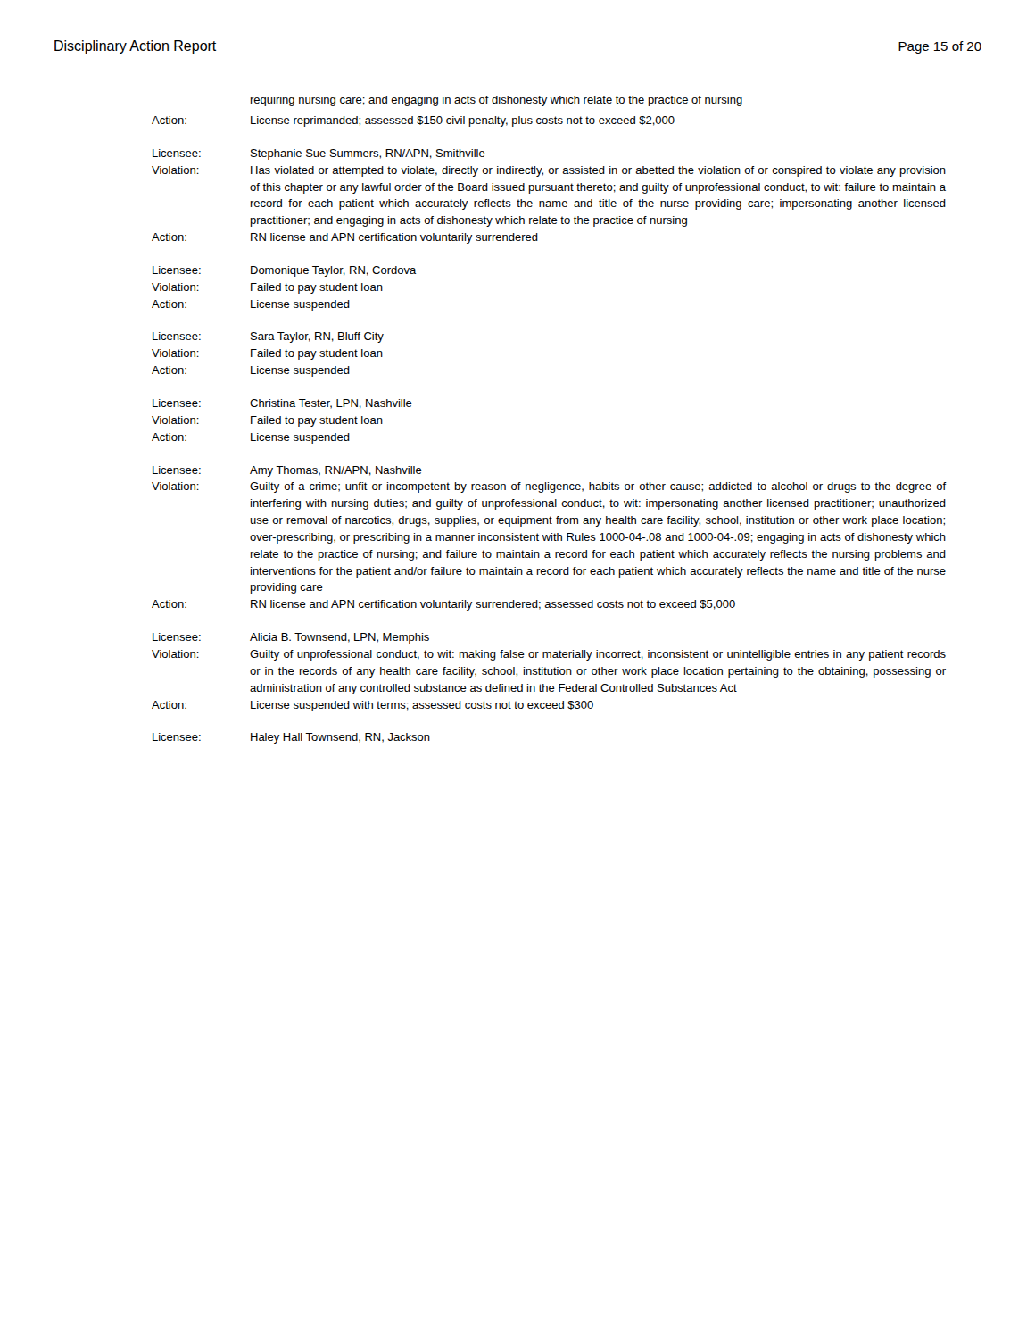Disciplinary Action Report Page 15 of 20
requiring nursing care; and engaging in acts of dishonesty which relate to the practice of nursing
Action:
License reprimanded; assessed $150 civil penalty, plus costs not to exceed $2,000
Licensee:
Stephanie Sue Summers, RN/APN, Smithville
Violation:
Has violated or attempted to violate, directly or indirectly, or assisted in or abetted the violation of or conspired to violate any provision of this chapter or any lawful order of the Board issued pursuant thereto; and guilty of unprofessional conduct, to wit: failure to maintain a record for each patient which accurately reflects the name and title of the nurse providing care; impersonating another licensed practitioner; and engaging in acts of dishonesty which relate to the practice of nursing
Action:
RN license and APN certification voluntarily surrendered
Licensee:
Domonique Taylor, RN, Cordova
Violation:
Failed to pay student loan
Action:
License suspended
Licensee:
Sara Taylor, RN, Bluff City
Violation:
Failed to pay student loan
Action:
License suspended
Licensee:
Christina Tester, LPN, Nashville
Violation:
Failed to pay student loan
Action:
License suspended
Licensee:
Amy Thomas, RN/APN, Nashville
Violation:
Guilty of a crime; unfit or incompetent by reason of negligence, habits or other cause; addicted to alcohol or drugs to the degree of interfering with nursing duties; and guilty of unprofessional conduct, to wit: impersonating another licensed practitioner; unauthorized use or removal of narcotics, drugs, supplies, or equipment from any health care facility, school, institution or other work place location; over-prescribing, or prescribing in a manner inconsistent with Rules 1000-04-.08 and 1000-04-.09; engaging in acts of dishonesty which relate to the practice of nursing; and failure to maintain a record for each patient which accurately reflects the nursing problems and interventions for the patient and/or failure to maintain a record for each patient which accurately reflects the name and title of the nurse providing care
Action:
RN license and APN certification voluntarily surrendered; assessed costs not to exceed $5,000
Licensee:
Alicia B. Townsend, LPN, Memphis
Violation:
Guilty of unprofessional conduct, to wit: making false or materially incorrect, inconsistent or unintelligible entries in any patient records or in the records of any health care facility, school, institution or other work place location pertaining to the obtaining, possessing or administration of any controlled substance as defined in the Federal Controlled Substances Act
Action:
License suspended with terms; assessed costs not to exceed $300
Licensee:
Haley Hall Townsend, RN, Jackson